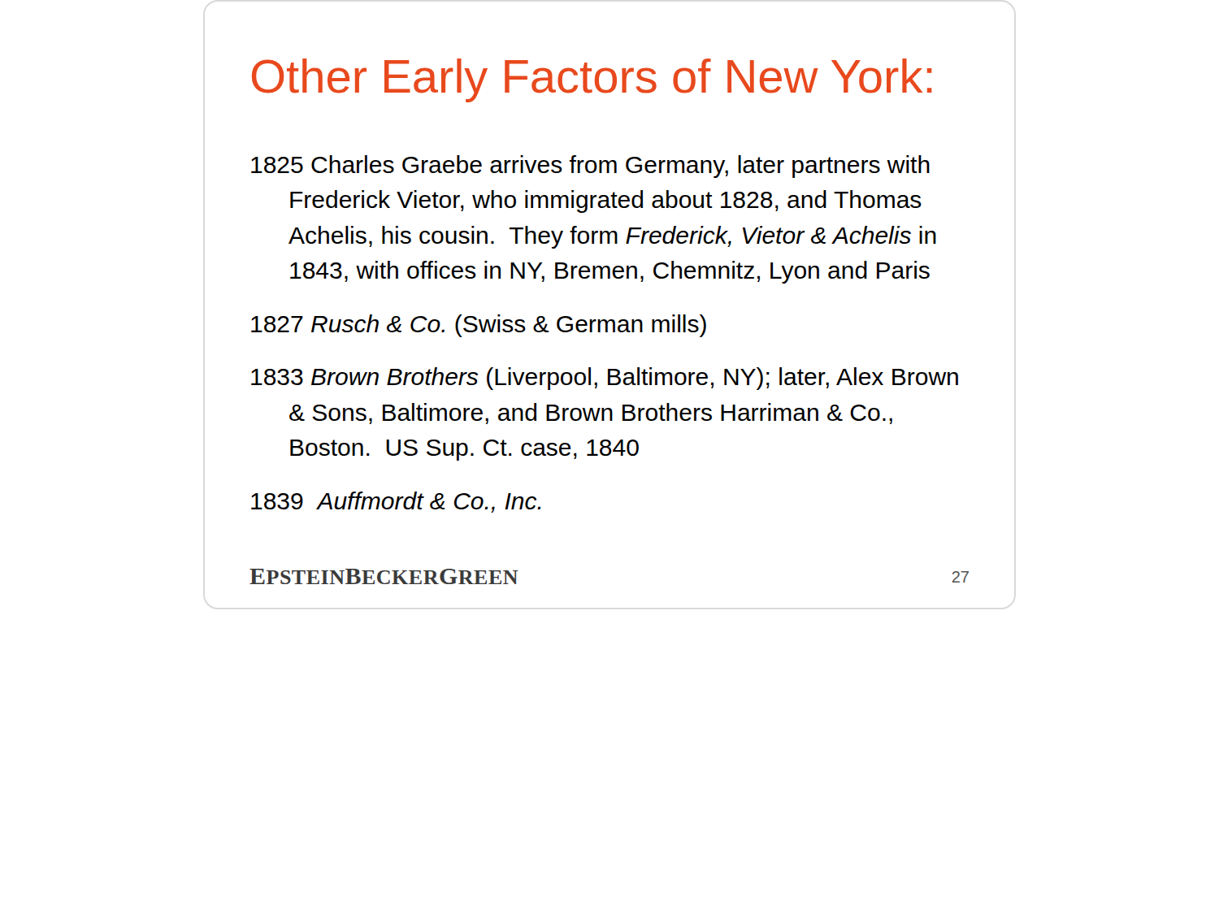Other Early Factors of New York:
1825 Charles Graebe arrives from Germany, later partners with Frederick Vietor, who immigrated about 1828, and Thomas Achelis, his cousin. They form Frederick, Vietor & Achelis in 1843, with offices in NY, Bremen, Chemnitz, Lyon and Paris
1827 Rusch & Co. (Swiss & German mills)
1833 Brown Brothers (Liverpool, Baltimore, NY); later, Alex Brown & Sons, Baltimore, and Brown Brothers Harriman & Co., Boston. US Sup. Ct. case, 1840
1839 Auffmordt & Co., Inc.
EPSTEINBECKERGREEN
27